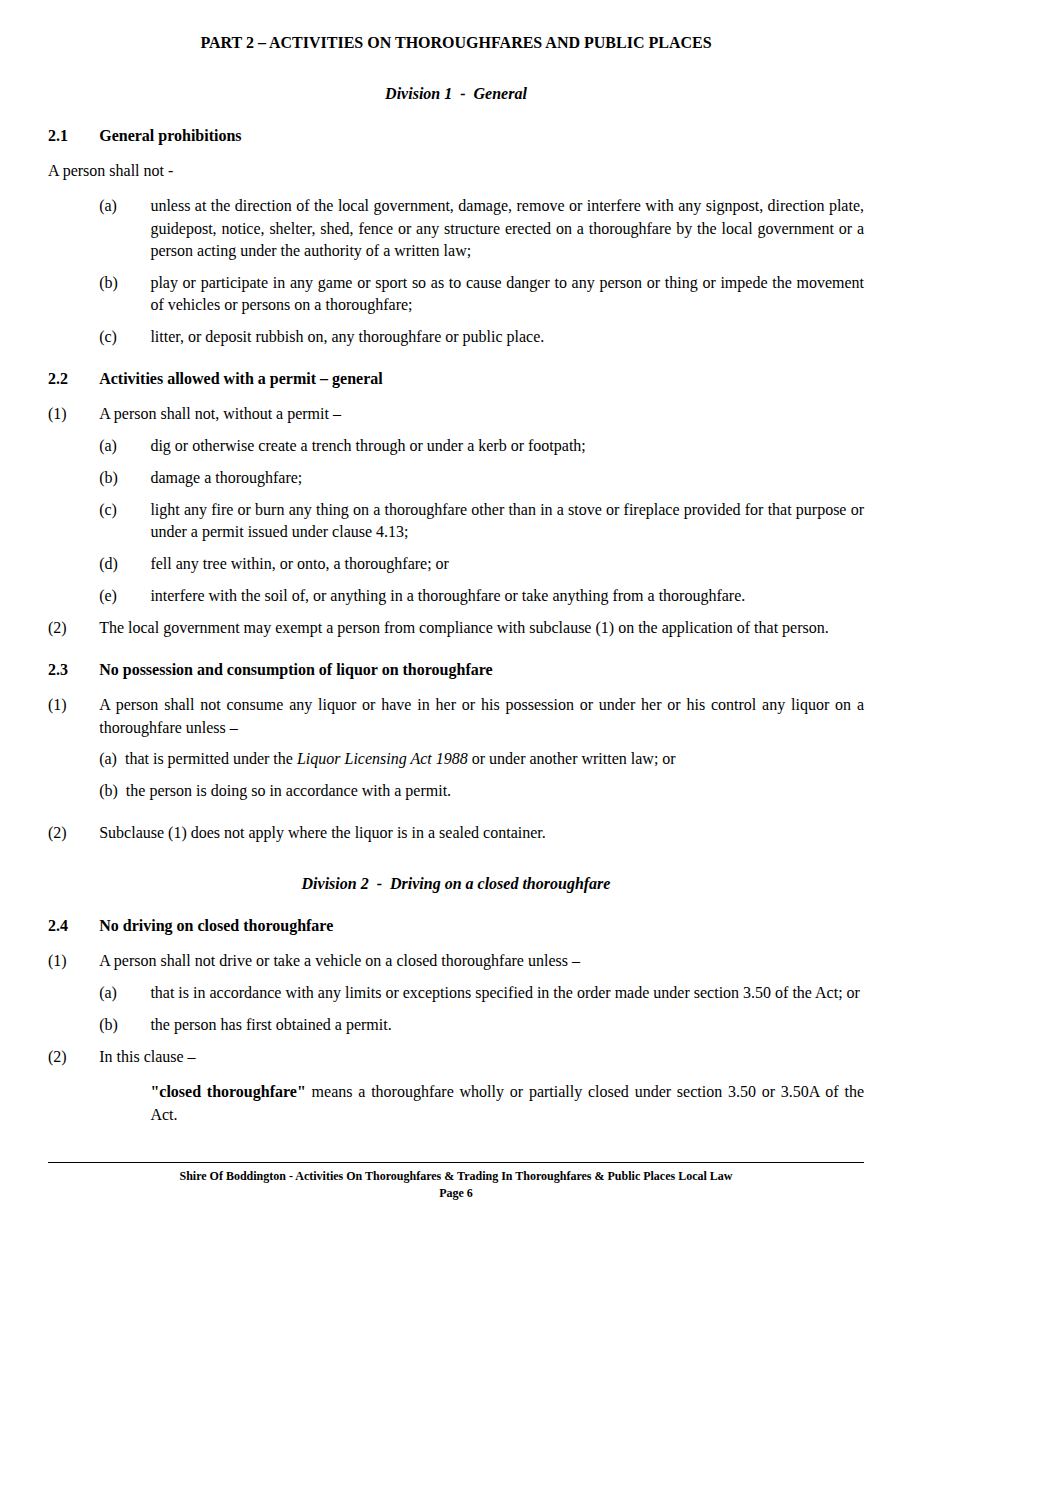PART 2 – ACTIVITIES ON THOROUGHFARES AND PUBLIC PLACES
Division 1 - General
2.1 General prohibitions
A person shall not -
(a)
unless at the direction of the local government, damage, remove or interfere with any signpost, direction plate, guidepost, notice, shelter, shed, fence or any structure erected on a thoroughfare by the local government or a person acting under the authority of a written law;
(b)
play or participate in any game or sport so as to cause danger to any person or thing or impede the movement of vehicles or persons on a thoroughfare;
(c)
litter, or deposit rubbish on, any thoroughfare or public place.
2.2 Activities allowed with a permit – general
(1)
A person shall not, without a permit –
(a)
dig or otherwise create a trench through or under a kerb or footpath;
(b)
damage a thoroughfare;
(c)
light any fire or burn any thing on a thoroughfare other than in a stove or fireplace provided for that purpose or under a permit issued under clause 4.13;
(d)
fell any tree within, or onto, a thoroughfare; or
(e)
interfere with the soil of, or anything in a thoroughfare or take anything from a thoroughfare.
(2)
The local government may exempt a person from compliance with subclause (1) on the application of that person.
2.3 No possession and consumption of liquor on thoroughfare
(1)
A person shall not consume any liquor or have in her or his possession or under her or his control any liquor on a thoroughfare unless –
(a) that is permitted under the Liquor Licensing Act 1988 or under another written law; or
(b) the person is doing so in accordance with a permit.
(2)
Subclause (1) does not apply where the liquor is in a sealed container.
Division 2 - Driving on a closed thoroughfare
2.4 No driving on closed thoroughfare
(1)
A person shall not drive or take a vehicle on a closed thoroughfare unless –
(a)
that is in accordance with any limits or exceptions specified in the order made under section 3.50 of the Act; or
(b)
the person has first obtained a permit.
(2)
In this clause –
"closed thoroughfare" means a thoroughfare wholly or partially closed under section 3.50 or 3.50A of the Act.
Shire Of Boddington - Activities On Thoroughfares & Trading In Thoroughfares & Public Places Local Law
Page 6